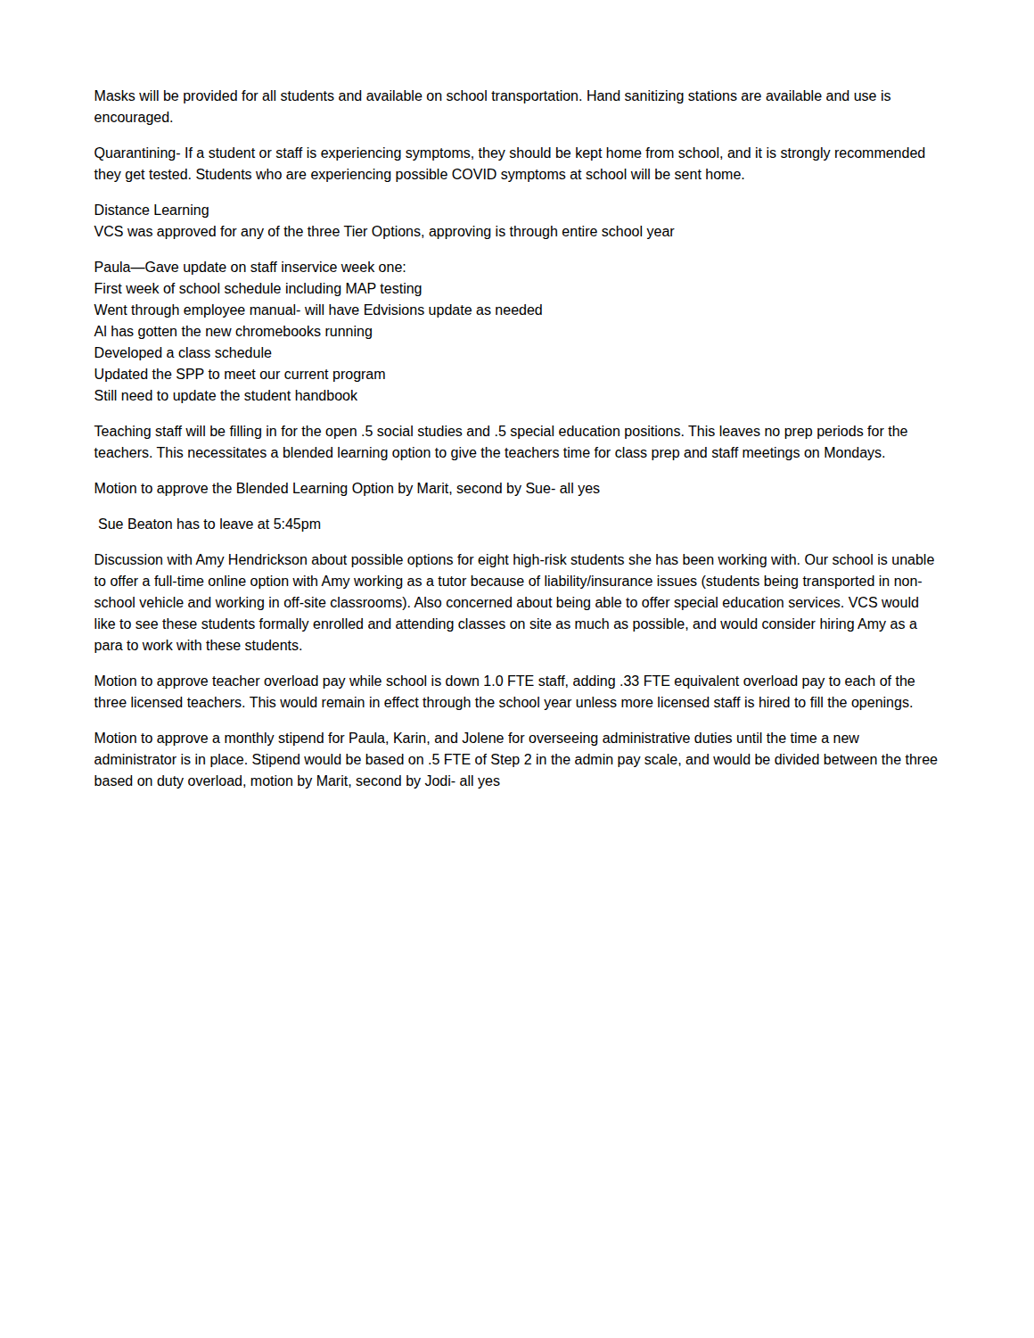Masks will be provided for all students and available on school transportation. Hand sanitizing stations are available and use is encouraged.
Quarantining- If a student or staff is experiencing symptoms, they should be kept home from school, and it is strongly recommended they get tested. Students who are experiencing possible COVID symptoms at school will be sent home.
Distance Learning
VCS was approved for any of the three Tier Options, approving is through entire school year
Paula—Gave update on staff inservice week one:
First week of school schedule including MAP testing
Went through employee manual- will have Edvisions update as needed
Al has gotten the new chromebooks running
Developed a class schedule
Updated the SPP to meet our current program
Still need to update the student handbook
Teaching staff will be filling in for the open .5 social studies and .5 special education positions. This leaves no prep periods for the teachers. This necessitates a blended learning option to give the teachers time for class prep and staff meetings on Mondays.
Motion to approve the Blended Learning Option by Marit, second by Sue- all yes
Sue Beaton has to leave at 5:45pm
Discussion with Amy Hendrickson about possible options for eight high-risk students she has been working with. Our school is unable to offer a full-time online option with Amy working as a tutor because of liability/insurance issues (students being transported in non-school vehicle and working in off-site classrooms). Also concerned about being able to offer special education services. VCS would like to see these students formally enrolled and attending classes on site as much as possible, and would consider hiring Amy as a para to work with these students.
Motion to approve teacher overload pay while school is down 1.0 FTE staff, adding .33 FTE equivalent overload pay to each of the three licensed teachers. This would remain in effect through the school year unless more licensed staff is hired to fill the openings.
Motion to approve a monthly stipend for Paula, Karin, and Jolene for overseeing administrative duties until the time a new administrator is in place. Stipend would be based on .5 FTE of Step 2 in the admin pay scale, and would be divided between the three based on duty overload, motion by Marit, second by Jodi- all yes